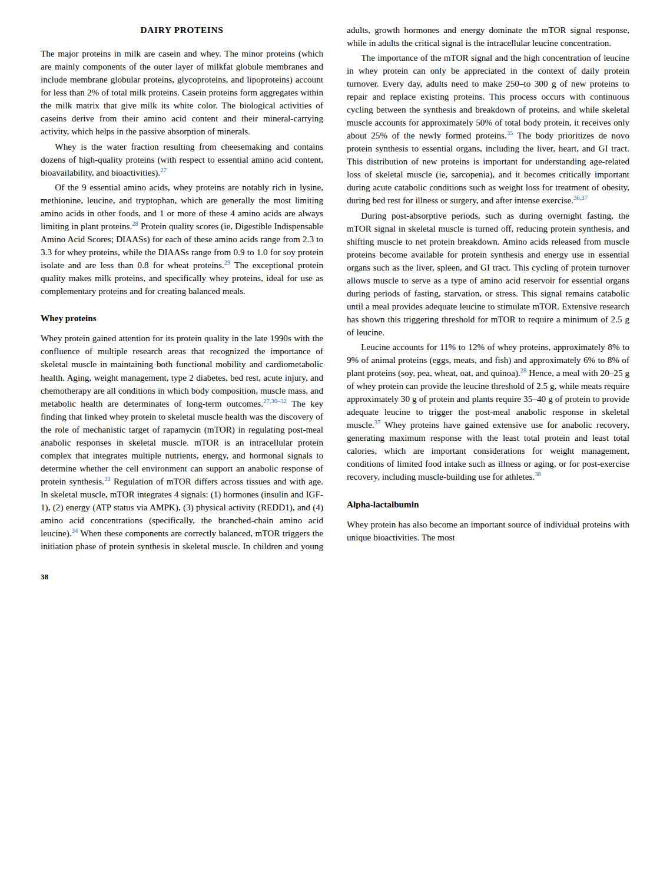DAIRY PROTEINS
The major proteins in milk are casein and whey. The minor proteins (which are mainly components of the outer layer of milkfat globule membranes and include membrane globular proteins, glycoproteins, and lipoproteins) account for less than 2% of total milk proteins. Casein proteins form aggregates within the milk matrix that give milk its white color. The biological activities of caseins derive from their amino acid content and their mineral-carrying activity, which helps in the passive absorption of minerals.
Whey is the water fraction resulting from cheesemaking and contains dozens of high-quality proteins (with respect to essential amino acid content, bioavailability, and bioactivities).27
Of the 9 essential amino acids, whey proteins are notably rich in lysine, methionine, leucine, and tryptophan, which are generally the most limiting amino acids in other foods, and 1 or more of these 4 amino acids are always limiting in plant proteins.28 Protein quality scores (ie, Digestible Indispensable Amino Acid Scores; DIAASs) for each of these amino acids range from 2.3 to 3.3 for whey proteins, while the DIAASs range from 0.9 to 1.0 for soy protein isolate and are less than 0.8 for wheat proteins.29 The exceptional protein quality makes milk proteins, and specifically whey proteins, ideal for use as complementary proteins and for creating balanced meals.
Whey proteins
Whey protein gained attention for its protein quality in the late 1990s with the confluence of multiple research areas that recognized the importance of skeletal muscle in maintaining both functional mobility and cardiometabolic health. Aging, weight management, type 2 diabetes, bed rest, acute injury, and chemotherapy are all conditions in which body composition, muscle mass, and metabolic health are determinates of long-term outcomes.27,30–32 The key finding that linked whey protein to skeletal muscle health was the discovery of the role of mechanistic target of rapamycin (mTOR) in regulating post-meal anabolic responses in skeletal muscle. mTOR is an intracellular protein complex that integrates multiple nutrients, energy, and hormonal signals to determine whether the cell environment can support an anabolic response of protein synthesis.33 Regulation of mTOR differs across tissues and with age. In skeletal muscle, mTOR integrates 4 signals: (1) hormones (insulin and IGF-1), (2) energy (ATP status via AMPK), (3) physical activity (REDD1), and (4) amino acid concentrations (specifically, the branched-chain amino acid leucine).34 When these components are correctly balanced, mTOR triggers the initiation phase of protein synthesis in skeletal muscle. In children and young adults, growth hormones and energy dominate the mTOR signal response, while in adults the critical signal is the intracellular leucine concentration.
The importance of the mTOR signal and the high concentration of leucine in whey protein can only be appreciated in the context of daily protein turnover. Every day, adults need to make 250–to 300 g of new proteins to repair and replace existing proteins. This process occurs with continuous cycling between the synthesis and breakdown of proteins, and while skeletal muscle accounts for approximately 50% of total body protein, it receives only about 25% of the newly formed proteins.35 The body prioritizes de novo protein synthesis to essential organs, including the liver, heart, and GI tract. This distribution of new proteins is important for understanding age-related loss of skeletal muscle (ie, sarcopenia), and it becomes critically important during acute catabolic conditions such as weight loss for treatment of obesity, during bed rest for illness or surgery, and after intense exercise.36,37
During post-absorptive periods, such as during overnight fasting, the mTOR signal in skeletal muscle is turned off, reducing protein synthesis, and shifting muscle to net protein breakdown. Amino acids released from muscle proteins become available for protein synthesis and energy use in essential organs such as the liver, spleen, and GI tract. This cycling of protein turnover allows muscle to serve as a type of amino acid reservoir for essential organs during periods of fasting, starvation, or stress. This signal remains catabolic until a meal provides adequate leucine to stimulate mTOR. Extensive research has shown this triggering threshold for mTOR to require a minimum of 2.5 g of leucine.
Leucine accounts for 11% to 12% of whey proteins, approximately 8% to 9% of animal proteins (eggs, meats, and fish) and approximately 6% to 8% of plant proteins (soy, pea, wheat, oat, and quinoa).28 Hence, a meal with 20–25 g of whey protein can provide the leucine threshold of 2.5 g, while meats require approximately 30 g of protein and plants require 35–40 g of protein to provide adequate leucine to trigger the post-meal anabolic response in skeletal muscle.37 Whey proteins have gained extensive use for anabolic recovery, generating maximum response with the least total protein and least total calories, which are important considerations for weight management, conditions of limited food intake such as illness or aging, or for post-exercise recovery, including muscle-building use for athletes.38
Alpha-lactalbumin
Whey protein has also become an important source of individual proteins with unique bioactivities. The most
38